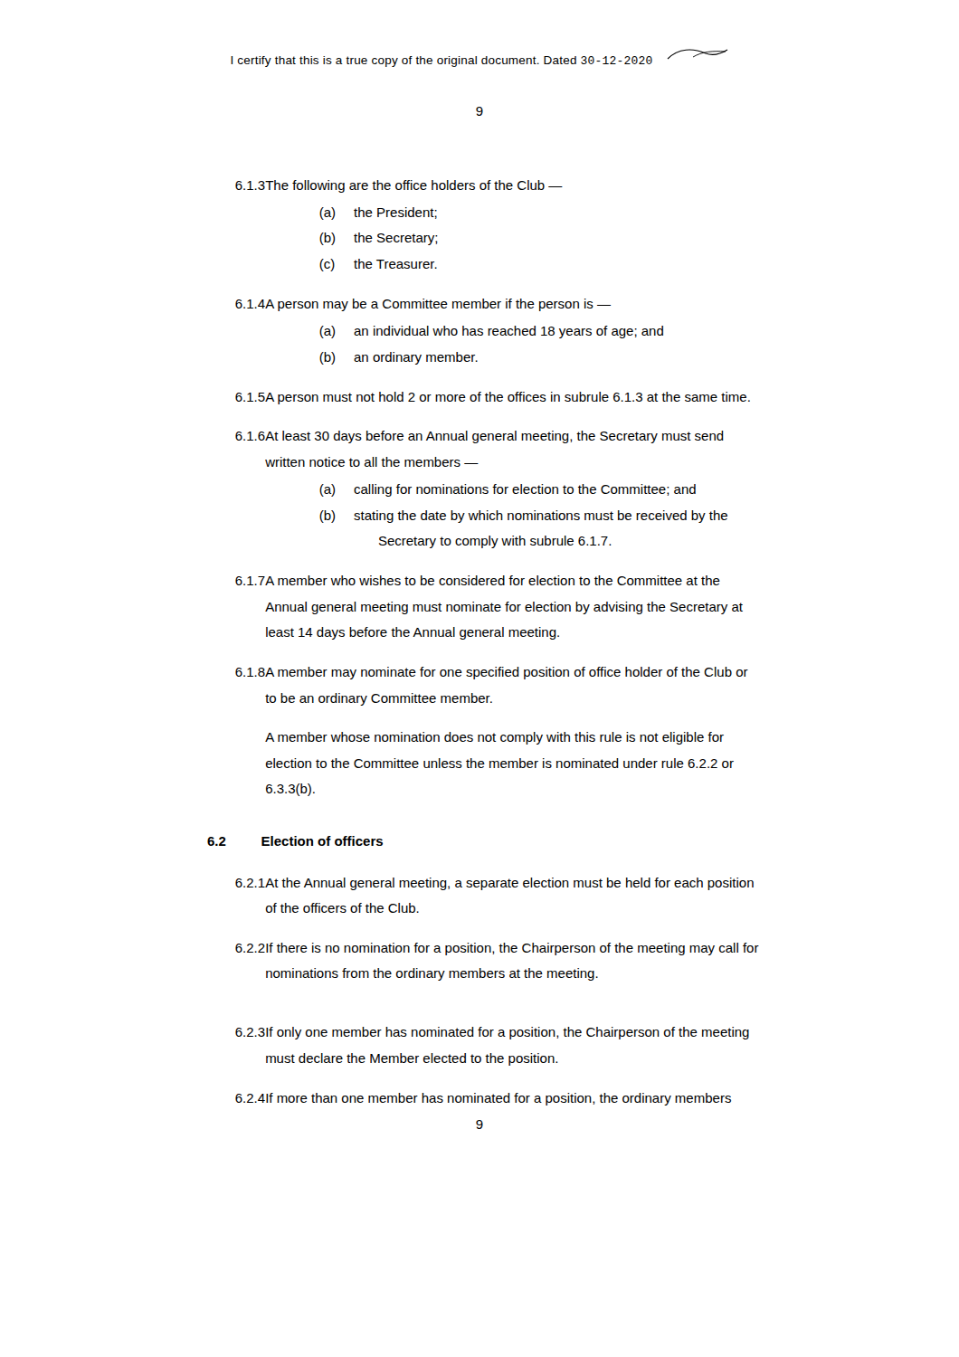I certify that this is a true copy of the original document. Dated 30-12-2020
9
6.1.3
The following are the office holders of the Club —
(a) the President;
(b) the Secretary;
(c) the Treasurer.
6.1.4
A person may be a Committee member if the person is —
(a) an individual who has reached 18 years of age; and
(b) an ordinary member.
6.1.5
A person must not hold 2 or more of the offices in subrule 6.1.3 at the same time.
6.1.6
At least 30 days before an Annual general meeting, the Secretary must send written notice to all the members —
(a) calling for nominations for election to the Committee; and
(b) stating the date by which nominations must be received by the Secretary to comply with subrule 6.1.7.
6.1.7
A member who wishes to be considered for election to the Committee at the Annual general meeting must nominate for election by advising the Secretary at least 14 days before the Annual general meeting.
6.1.8
A member may nominate for one specified position of office holder of the Club or to be an ordinary Committee member.
A member whose nomination does not comply with this rule is not eligible for election to the Committee unless the member is nominated under rule 6.2.2 or 6.3.3(b).
6.2
Election of officers
6.2.1
At the Annual general meeting, a separate election must be held for each position of the officers of the Club.
6.2.2
If there is no nomination for a position, the Chairperson of the meeting may call for nominations from the ordinary members at the meeting.
6.2.3
If only one member has nominated for a position, the Chairperson of the meeting must declare the Member elected to the position.
6.2.4
If more than one member has nominated for a position, the ordinary members
9